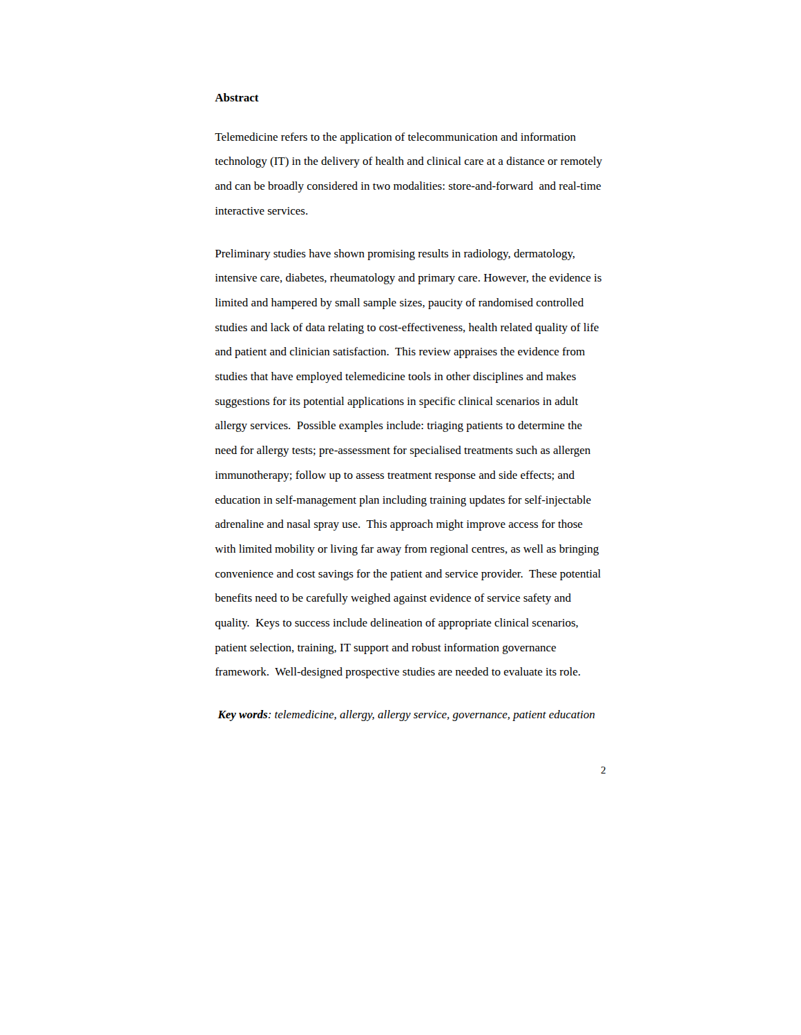Abstract
Telemedicine refers to the application of telecommunication and information technology (IT) in the delivery of health and clinical care at a distance or remotely and can be broadly considered in two modalities: store-and-forward and real-time interactive services.
Preliminary studies have shown promising results in radiology, dermatology, intensive care, diabetes, rheumatology and primary care. However, the evidence is limited and hampered by small sample sizes, paucity of randomised controlled studies and lack of data relating to cost-effectiveness, health related quality of life and patient and clinician satisfaction. This review appraises the evidence from studies that have employed telemedicine tools in other disciplines and makes suggestions for its potential applications in specific clinical scenarios in adult allergy services. Possible examples include: triaging patients to determine the need for allergy tests; pre-assessment for specialised treatments such as allergen immunotherapy; follow up to assess treatment response and side effects; and education in self-management plan including training updates for self-injectable adrenaline and nasal spray use. This approach might improve access for those with limited mobility or living far away from regional centres, as well as bringing convenience and cost savings for the patient and service provider. These potential benefits need to be carefully weighed against evidence of service safety and quality. Keys to success include delineation of appropriate clinical scenarios, patient selection, training, IT support and robust information governance framework. Well-designed prospective studies are needed to evaluate its role.
Key words: telemedicine, allergy, allergy service, governance, patient education
2